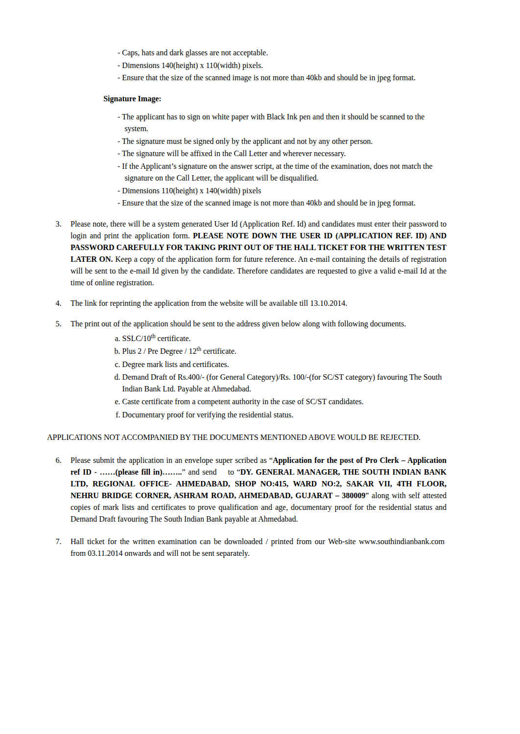- Caps, hats and dark glasses are not acceptable.
- Dimensions 140(height) x 110(width) pixels.
- Ensure that the size of the scanned image is not more than 40kb and should be in jpeg format.
Signature Image:
- The applicant has to sign on white paper with Black Ink pen and then it should be scanned to the system.
- The signature must be signed only by the applicant and not by any other person.
- The signature will be affixed in the Call Letter and wherever necessary.
- If the Applicant’s signature on the answer script, at the time of the examination, does not match the signature on the Call Letter, the applicant will be disqualified.
- Dimensions 110(height) x 140(width) pixels
- Ensure that the size of the scanned image is not more than 40kb and should be in jpeg format.
Please note, there will be a system generated User Id (Application Ref. Id) and candidates must enter their password to login and print the application form. PLEASE NOTE DOWN THE USER ID (APPLICATION REF. ID) AND PASSWORD CAREFULLY FOR TAKING PRINT OUT OF THE HALL TICKET FOR THE WRITTEN TEST LATER ON. Keep a copy of the application form for future reference. An e-mail containing the details of registration will be sent to the e-mail Id given by the candidate. Therefore candidates are requested to give a valid e-mail Id at the time of online registration.
The link for reprinting the application from the website will be available till 13.10.2014.
The print out of the application should be sent to the address given below along with following documents.
SSLC/10th certificate.
Plus 2 / Pre Degree / 12th certificate.
Degree mark lists and certificates.
Demand Draft of Rs.400/- (for General Category)/Rs. 100/-(for SC/ST category) favouring The South Indian Bank Ltd. Payable at Ahmedabad.
Caste certificate from a competent authority in the case of SC/ST candidates.
Documentary proof for verifying the residential status.
APPLICATIONS NOT ACCOMPANIED BY THE DOCUMENTS MENTIONED ABOVE WOULD BE REJECTED.
Please submit the application in an envelope super scribed as “Application for the post of Pro Clerk – Application ref ID - ……(please fill in)……..” and send to “DY. GENERAL MANAGER, THE SOUTH INDIAN BANK LTD, REGIONAL OFFICE- AHMEDABAD, SHOP NO:415, WARD NO:2, SAKAR VII, 4TH FLOOR, NEHRU BRIDGE CORNER, ASHRAM ROAD, AHMEDABAD, GUJARAT – 380009” along with self attested copies of mark lists and certificates to prove qualification and age, documentary proof for the residential status and Demand Draft favouring The South Indian Bank payable at Ahmedabad.
Hall ticket for the written examination can be downloaded / printed from our Web-site www.southindianbank.com from 03.11.2014 onwards and will not be sent separately.